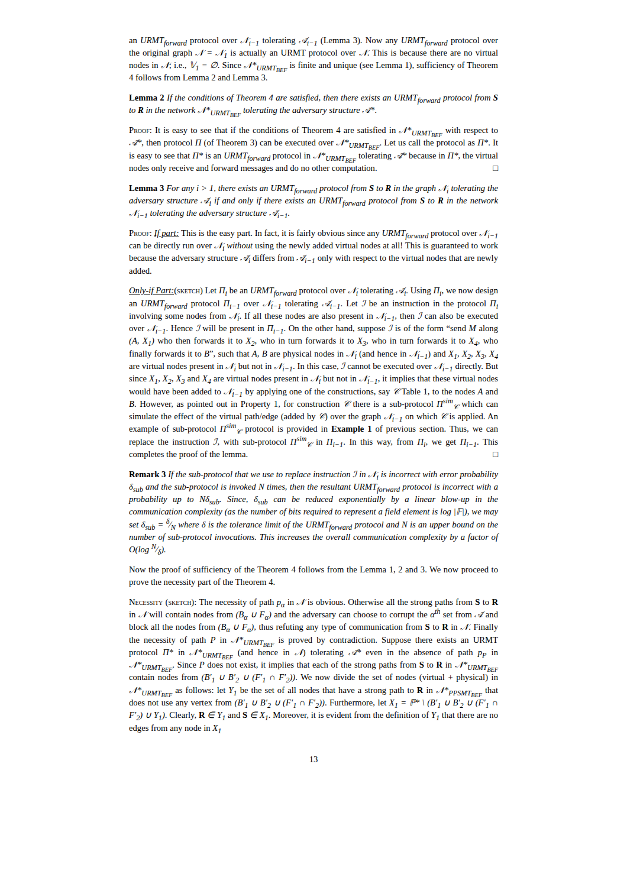an URMTforward protocol over 𝒩i−1 tolerating 𝒜̄i−1 (Lemma 3). Now any URMTforward protocol over the original graph 𝒩 = 𝒩1 is actually an URMT protocol over 𝒩. This is because there are no virtual nodes in 𝒩; i.e., 𝕍1 = ∅. Since 𝒩*URMTBEF is finite and unique (see Lemma 1), sufficiency of Theorem 4 follows from Lemma 2 and Lemma 3.
Lemma 2 If the conditions of Theorem 4 are satisfied, then there exists an URMTforward protocol from S to R in the network 𝒩*URMTBEF tolerating the adversary structure 𝒜̄*.
Proof: It is easy to see that if the conditions of Theorem 4 are satisfied in 𝒩*URMTBEF with respect to 𝒜̄*, then protocol Π (of Theorem 3) can be executed over 𝒩*URMTBEF. Let us call the protocol as Π*. It is easy to see that Π* is an URMTforward protocol in 𝒩*URMTBEF tolerating 𝒜̄* because in Π*, the virtual nodes only receive and forward messages and do no other computation. □
Lemma 3 For any i > 1, there exists an URMTforward protocol from S to R in the graph 𝒩i tolerating the adversary structure 𝒜̄i if and only if there exists an URMTforward protocol from S to R in the network 𝒩i−1 tolerating the adversary structure 𝒜̄i−1.
Proof: If part: This is the easy part. In fact, it is fairly obvious since any URMTforward protocol over 𝒩i−1 can be directly run over 𝒩i without using the newly added virtual nodes at all! This is guaranteed to work because the adversary structure 𝒜̄i differs from 𝒜̄i−1 only with respect to the virtual nodes that are newly added.
Only-if Part:(sketch) Let Πi be an URMTforward protocol over 𝒩i tolerating 𝒜̄i. Using Πi, we now design an URMTforward protocol Πi−1 over 𝒩i−1 tolerating 𝒜̄i−1. Let ℐ be an instruction in the protocol Πi involving some nodes from 𝒩i. If all these nodes are also present in 𝒩i−1, then ℐ can also be executed over 𝒩i−1. Hence ℐ will be present in Πi−1. On the other hand, suppose ℐ is of the form “send M along (A, X1) who then forwards it to X2, who in turn forwards it to X3, who in turn forwards it to X4, who finally forwards it to B”, such that A, B are physical nodes in 𝒩i (and hence in 𝒩i−1) and X1, X2, X3, X4 are virtual nodes present in 𝒩i but not in 𝒩i−1. In this case, ℐ cannot be executed over 𝒩i−1 directly. But since X1, X2, X3 and X4 are virtual nodes present in 𝒩i but not in 𝒩i−1, it implies that these virtual nodes would have been added to 𝒩i−1 by applying one of the constructions, say 𝒞 Table 1, to the nodes A and B. However, as pointed out in Property 1, for construction 𝒞 there is a sub-protocol Πsim𝒞 which can simulate the effect of the virtual path/edge (added by 𝒞) over the graph 𝒩i−1 on which 𝒞 is applied. An example of sub-protocol Πsim𝒞 protocol is provided in Example 1 of previous section. Thus, we can replace the instruction ℐ, with sub-protocol Πsim𝒞 in Πi−1. In this way, from Πi, we get Πi−1. This completes the proof of the lemma. □
Remark 3 If the sub-protocol that we use to replace instruction ℐ in 𝒩i is incorrect with error probability δsub and the sub-protocol is invoked N times, then the resultant URMTforward protocol is incorrect with a probability up to Nδsub. Since, δsub can be reduced exponentially by a linear blow-up in the communication complexity (as the number of bits required to represent a field element is log |𝔽|), we may set δsub = δ⁄N where δ is the tolerance limit of the URMTforward protocol and N is an upper bound on the number of sub-protocol invocations. This increases the overall communication complexity by a factor of O(log N⁄δ).
Now the proof of sufficiency of the Theorem 4 follows from the Lemma 1, 2 and 3. We now proceed to prove the necessity part of the Theorem 4.
Necessity (sketch): The necessity of path pα in 𝒩 is obvious. Otherwise all the strong paths from S to R in 𝒩 will contain nodes from (Bα ∪ Fα) and the adversary can choose to corrupt the αth set from 𝒜̄ and block all the nodes from (Bα ∪ Fα), thus refuting any type of communication from S to R in 𝒩. Finally the necessity of path P in 𝒩*URMTBEF is proved by contradiction. Suppose there exists an URMT protocol Π* in 𝒩*URMTBEF (and hence in 𝒩) tolerating 𝒜̄* even in the absence of path pP in 𝒩*URMTBEF. Since P does not exist, it implies that each of the strong paths from S to R in 𝒩*URMTBEF contain nodes from (B′1 ∪ B′2 ∪ (F′1 ∩ F′2)). We now divide the set of nodes (virtual + physical) in 𝒩*URMTBEF as follows: let Y1 be the set of all nodes that have a strong path to R in 𝒩*PPSMTBEF that does not use any vertex from (B′1 ∪ B′2 ∪ (F′1 ∩ F′2)). Furthermore, let X1 = ℙ* \ (B′1 ∪ B′2 ∪ (F′1 ∩ F′2) ∪ Y1). Clearly, R ∈ Y1 and S ∈ X1. Moreover, it is evident from the definition of Y1 that there are no edges from any node in X1
13